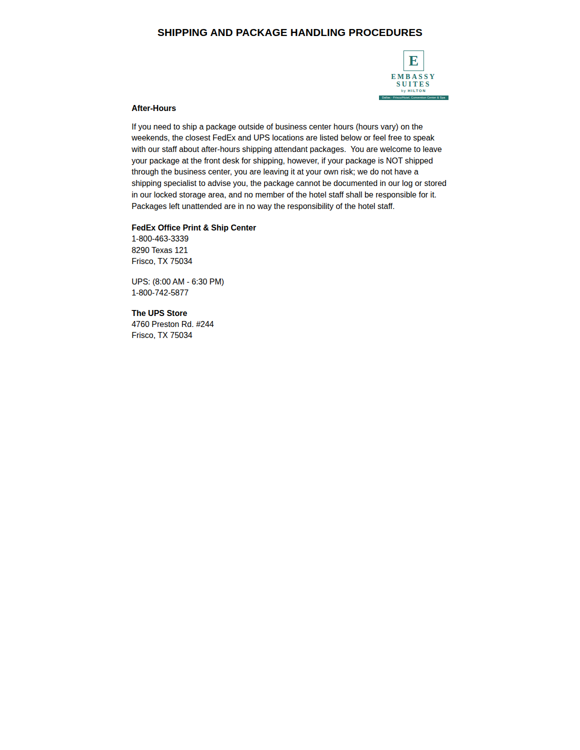SHIPPING AND PACKAGE HANDLING PROCEDURES
E
EMBASSY
SUITES
by HILTON
Dallas - Frisco/Hotel, Convention Center & Spa
After-Hours
If you need to ship a package outside of business center hours (hours vary) on the weekends, the closest FedEx and UPS locations are listed below or feel free to speak with our staff about after-hours shipping attendant packages. You are welcome to leave your package at the front desk for shipping, however, if your package is NOT shipped through the business center, you are leaving it at your own risk; we do not have a shipping specialist to advise you, the package cannot be documented in our log or stored in our locked storage area, and no member of the hotel staff shall be responsible for it. Packages left unattended are in no way the responsibility of the hotel staff.
FedEx Office Print & Ship Center
1-800-463-3339
8290 Texas 121
Frisco, TX 75034
UPS: (8:00 AM - 6:30 PM)
1-800-742-5877
The UPS Store
4760 Preston Rd. #244
Frisco, TX 75034